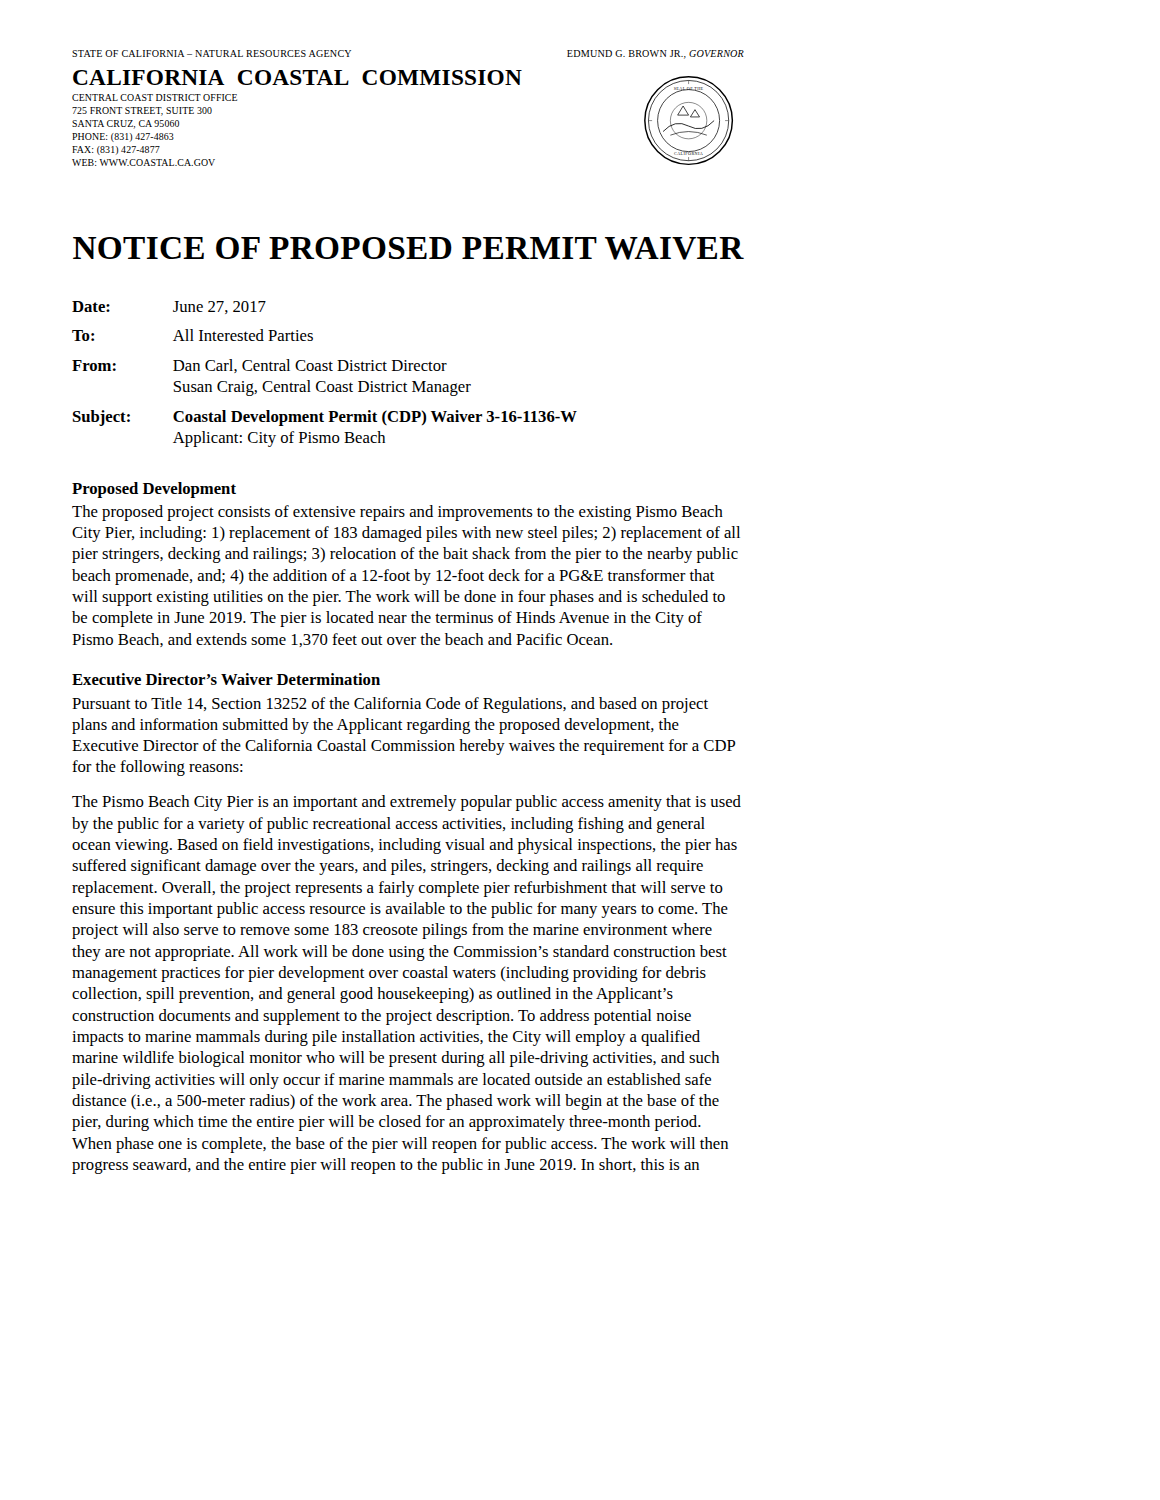State of California – Natural Resources Agency
Edmund G. Brown Jr., Governor
CALIFORNIA COASTAL COMMISSION
Central Coast District Office
725 Front Street, Suite 300
Santa Cruz, CA 95060
Phone: (831) 427-4863
Fax: (831) 427-4877
Web: www.coastal.ca.gov
SEAL OF THE CALIFORNIA
NOTICE OF PROPOSED PERMIT WAIVER
| Date: | June 27, 2017 |
| To: | All Interested Parties |
| From: | Dan Carl, Central Coast District Director Susan Craig, Central Coast District Manager |
| Subject: | Coastal Development Permit (CDP) Waiver 3-16-1136-W Applicant: City of Pismo Beach |
Proposed Development
The proposed project consists of extensive repairs and improvements to the existing Pismo Beach City Pier, including: 1) replacement of 183 damaged piles with new steel piles; 2) replacement of all pier stringers, decking and railings; 3) relocation of the bait shack from the pier to the nearby public beach promenade, and; 4) the addition of a 12-foot by 12-foot deck for a PG&E transformer that will support existing utilities on the pier. The work will be done in four phases and is scheduled to be complete in June 2019. The pier is located near the terminus of Hinds Avenue in the City of Pismo Beach, and extends some 1,370 feet out over the beach and Pacific Ocean.
Executive Director’s Waiver Determination
Pursuant to Title 14, Section 13252 of the California Code of Regulations, and based on project plans and information submitted by the Applicant regarding the proposed development, the Executive Director of the California Coastal Commission hereby waives the requirement for a CDP for the following reasons:
The Pismo Beach City Pier is an important and extremely popular public access amenity that is used by the public for a variety of public recreational access activities, including fishing and general ocean viewing. Based on field investigations, including visual and physical inspections, the pier has suffered significant damage over the years, and piles, stringers, decking and railings all require replacement. Overall, the project represents a fairly complete pier refurbishment that will serve to ensure this important public access resource is available to the public for many years to come. The project will also serve to remove some 183 creosote pilings from the marine environment where they are not appropriate. All work will be done using the Commission’s standard construction best management practices for pier development over coastal waters (including providing for debris collection, spill prevention, and general good housekeeping) as outlined in the Applicant’s construction documents and supplement to the project description. To address potential noise impacts to marine mammals during pile installation activities, the City will employ a qualified marine wildlife biological monitor who will be present during all pile-driving activities, and such pile-driving activities will only occur if marine mammals are located outside an established safe distance (i.e., a 500-meter radius) of the work area. The phased work will begin at the base of the pier, during which time the entire pier will be closed for an approximately three-month period. When phase one is complete, the base of the pier will reopen for public access. The work will then progress seaward, and the entire pier will reopen to the public in June 2019. In short, this is an